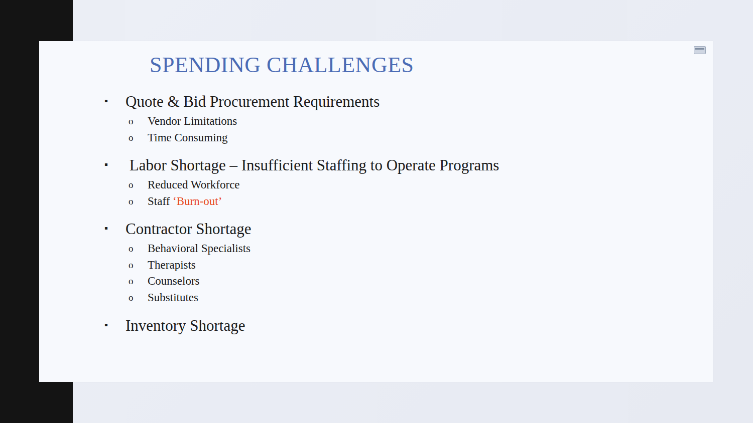SPENDING CHALLENGES
▪ Quote & Bid Procurement Requirements
o Vendor Limitations
o Time Consuming
▪ Labor Shortage – Insufficient Staffing to Operate Programs
o Reduced Workforce
o Staff ‘Burn-out’
▪ Contractor Shortage
o Behavioral Specialists
o Therapists
o Counselors
o Substitutes
▪ Inventory Shortage